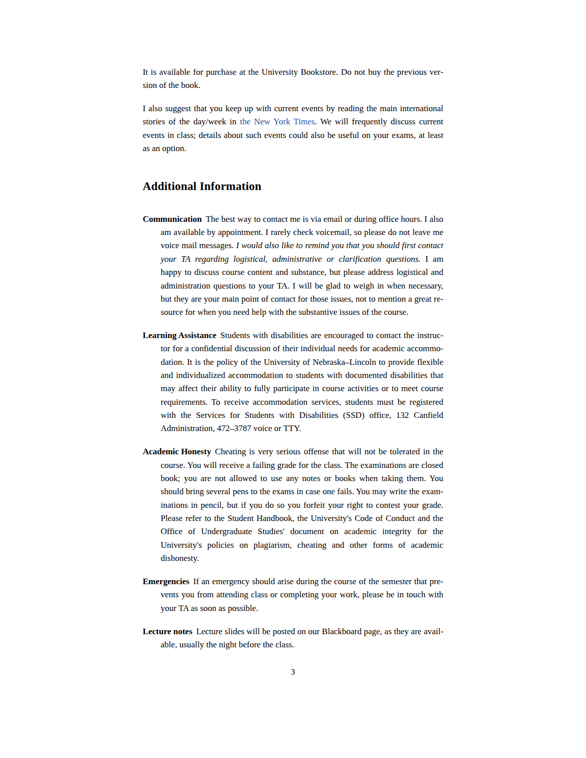It is available for purchase at the University Bookstore. Do not buy the previous version of the book.
I also suggest that you keep up with current events by reading the main international stories of the day/week in the New York Times. We will frequently discuss current events in class; details about such events could also be useful on your exams, at least as an option.
Additional Information
Communication
The best way to contact me is via email or during office hours. I also am available by appointment. I rarely check voicemail, so please do not leave me voice mail messages. I would also like to remind you that you should first contact your TA regarding logistical, administrative or clarification questions. I am happy to discuss course content and substance, but please address logistical and administration questions to your TA. I will be glad to weigh in when necessary, but they are your main point of contact for those issues, not to mention a great resource for when you need help with the substantive issues of the course.
Learning Assistance
Students with disabilities are encouraged to contact the instructor for a confidential discussion of their individual needs for academic accommodation. It is the policy of the University of Nebraska–Lincoln to provide flexible and individualized accommodation to students with documented disabilities that may affect their ability to fully participate in course activities or to meet course requirements. To receive accommodation services, students must be registered with the Services for Students with Disabilities (SSD) office, 132 Canfield Administration, 472–3787 voice or TTY.
Academic Honesty
Cheating is very serious offense that will not be tolerated in the course. You will receive a failing grade for the class. The examinations are closed book; you are not allowed to use any notes or books when taking them. You should bring several pens to the exams in case one fails. You may write the examinations in pencil, but if you do so you forfeit your right to contest your grade. Please refer to the Student Handbook, the University's Code of Conduct and the Office of Undergraduate Studies' document on academic integrity for the University's policies on plagiarism, cheating and other forms of academic dishonesty.
Emergencies
If an emergency should arise during the course of the semester that prevents you from attending class or completing your work, please be in touch with your TA as soon as possible.
Lecture notes
Lecture slides will be posted on our Blackboard page, as they are available, usually the night before the class.
3